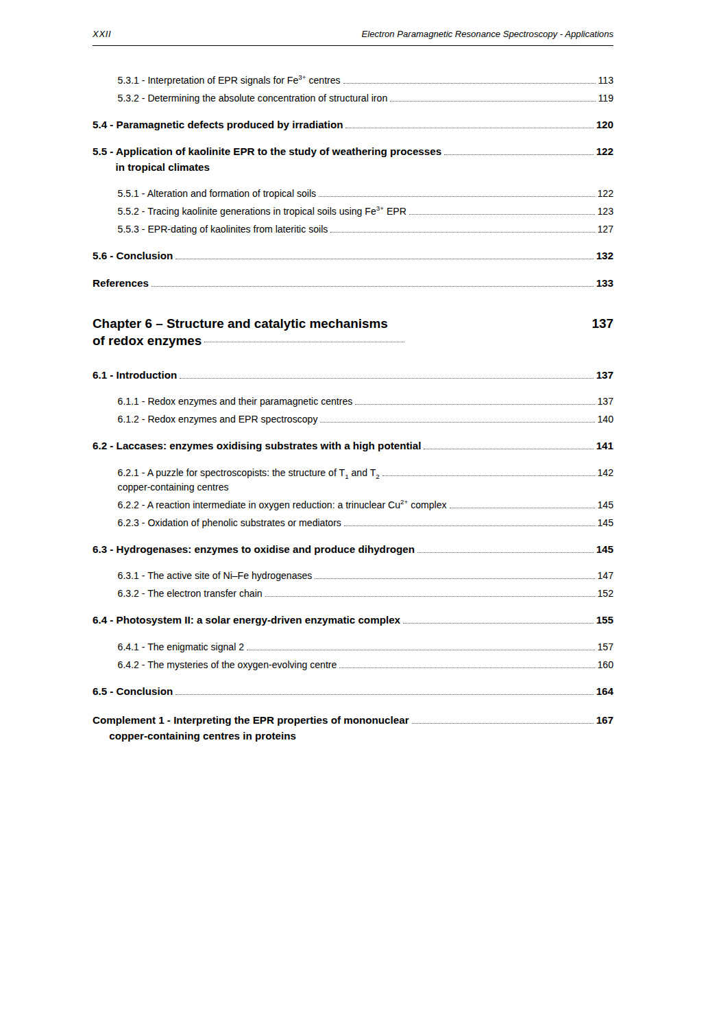XXII Electron Paramagnetic Resonance Spectroscopy - Applications
5.3.1 - Interpretation of EPR signals for Fe3+ centres 113
5.3.2 - Determining the absolute concentration of structural iron 119
5.4 - Paramagnetic defects produced by irradiation 120
5.5 - Application of kaolinite EPR to the study of weathering processes
in tropical climates 122
5.5.1 - Alteration and formation of tropical soils 122
5.5.2 - Tracing kaolinite generations in tropical soils using Fe3+ EPR 123
5.5.3 - EPR-dating of kaolinites from lateritic soils 127
5.6 - Conclusion 132
References 133
Chapter 6 – Structure and catalytic mechanisms
of redox enzymes 137
6.1 - Introduction 137
6.1.1 - Redox enzymes and their paramagnetic centres 137
6.1.2 - Redox enzymes and EPR spectroscopy 140
6.2 - Laccases: enzymes oxidising substrates with a high potential 141
6.2.1 - A puzzle for spectroscopists: the structure of T1 and T2
copper-containing centres 142
6.2.2 - A reaction intermediate in oxygen reduction: a trinuclear Cu2+ complex 145
6.2.3 - Oxidation of phenolic substrates or mediators 145
6.3 - Hydrogenases: enzymes to oxidise and produce dihydrogen 145
6.3.1 - The active site of Ni–Fe hydrogenases 147
6.3.2 - The electron transfer chain 152
6.4 - Photosystem II: a solar energy-driven enzymatic complex 155
6.4.1 - The enigmatic signal 2 157
6.4.2 - The mysteries of the oxygen-evolving centre 160
6.5 - Conclusion 164
Complement 1 - Interpreting the EPR properties of mononuclear
copper-containing centres in proteins 167